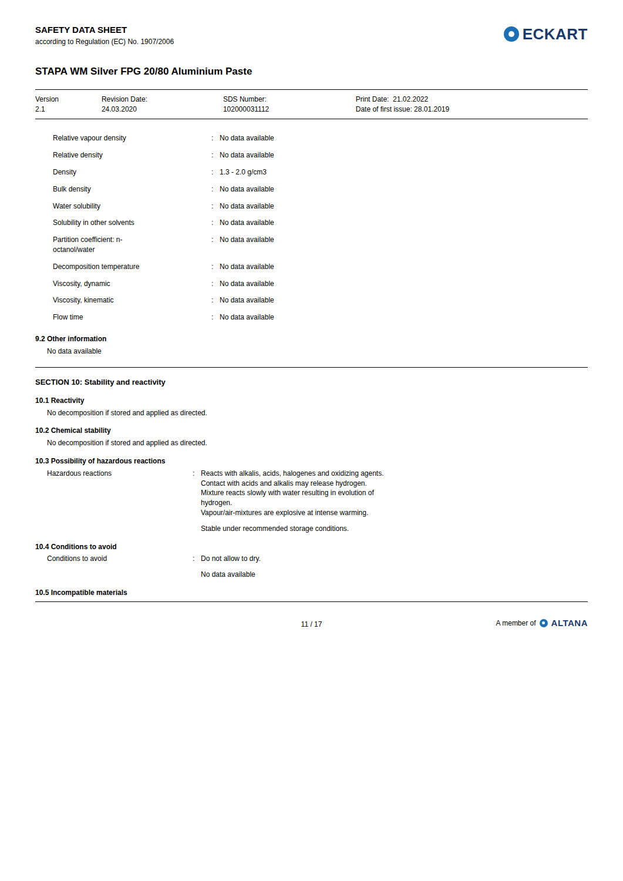SAFETY DATA SHEET
according to Regulation (EC) No. 1907/2006
ECKART
STAPA WM Silver FPG 20/80 Aluminium Paste
| Version 2.1 | Revision Date: 24.03.2020 | SDS Number: 102000031112 | Print Date: 21.02.2022 Date of first issue: 28.01.2019 |
| Relative vapour density | : | No data available |
| Relative density | : | No data available |
| Density | : | 1.3 - 2.0 g/cm3 |
| Bulk density | : | No data available |
| Water solubility | : | No data available |
| Solubility in other solvents | : | No data available |
| Partition coefficient: n- octanol/water | : | No data available |
| Decomposition temperature | : | No data available |
| Viscosity, dynamic | : | No data available |
| Viscosity, kinematic | : | No data available |
| Flow time | : | No data available |
9.2 Other information
No data available
SECTION 10: Stability and reactivity
10.1 Reactivity
No decomposition if stored and applied as directed.
10.2 Chemical stability
No decomposition if stored and applied as directed.
10.3 Possibility of hazardous reactions
| Hazardous reactions | : | Reacts with alkalis, acids, halogenes and oxidizing agents. Contact with acids and alkalis may release hydrogen. Mixture reacts slowly with water resulting in evolution of hydrogen. Vapour/air-mixtures are explosive at intense warming. Stable under recommended storage conditions. |
10.4 Conditions to avoid
| Conditions to avoid | : | Do not allow to dry. No data available |
10.5 Incompatible materials
11 / 17
A member of ALTANA